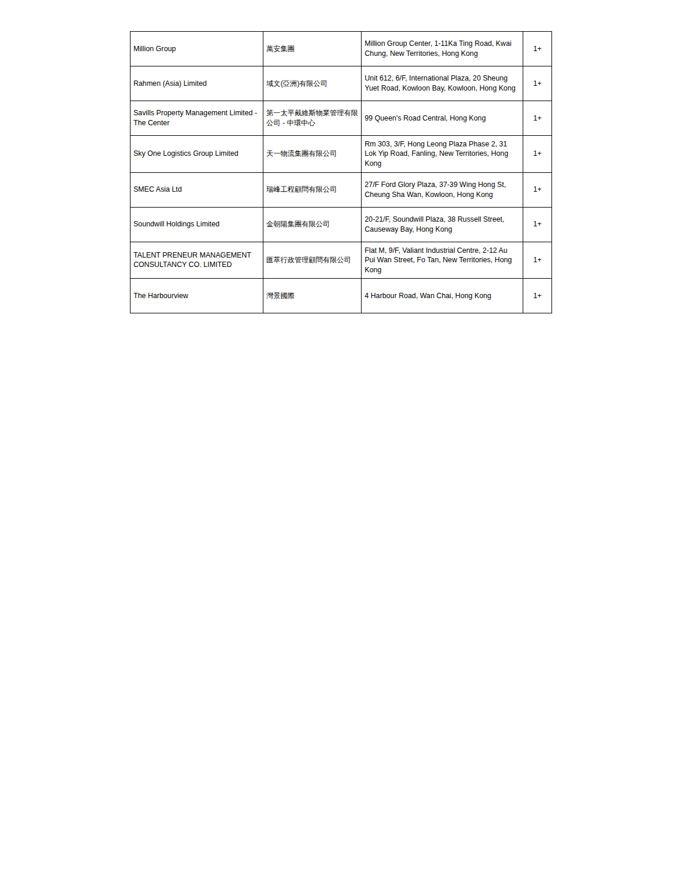| Million Group | 萬安集團 | Million Group Center, 1-11Ka Ting Road, Kwai Chung, New Territories, Hong Kong | 1+ |
| Rahmen (Asia) Limited | 域文(亞洲)有限公司 | Unit 612, 6/F, International Plaza, 20 Sheung Yuet Road, Kowloon Bay, Kowloon, Hong Kong | 1+ |
| Savills Property Management Limited - The Center | 第一太平戴維斯物業管理有限公司 - 中環中心 | 99 Queen's Road Central, Hong Kong | 1+ |
| Sky One Logistics Group Limited | 天一物流集團有限公司 | Rm 303, 3/F, Hong Leong Plaza Phase 2, 31 Lok Yip Road, Fanling, New Territories, Hong Kong | 1+ |
| SMEC Asia Ltd | 瑞峰工程顧問有限公司 | 27/F Ford Glory Plaza, 37-39 Wing Hong St, Cheung Sha Wan, Kowloon, Hong Kong | 1+ |
| Soundwill Holdings Limited | 金朝陽集團有限公司 | 20-21/F, Soundwill Plaza, 38 Russell Street, Causeway Bay, Hong Kong | 1+ |
| TALENT PRENEUR MANAGEMENT CONSULTANCY CO. LIMITED | 匯萃行政管理顧問有限公司 | Flat M, 9/F, Valiant Industrial Centre, 2-12 Au Pui Wan Street, Fo Tan, New Territories, Hong Kong | 1+ |
| The Harbourview | 灣景國際 | 4 Harbour Road, Wan Chai, Hong Kong | 1+ |